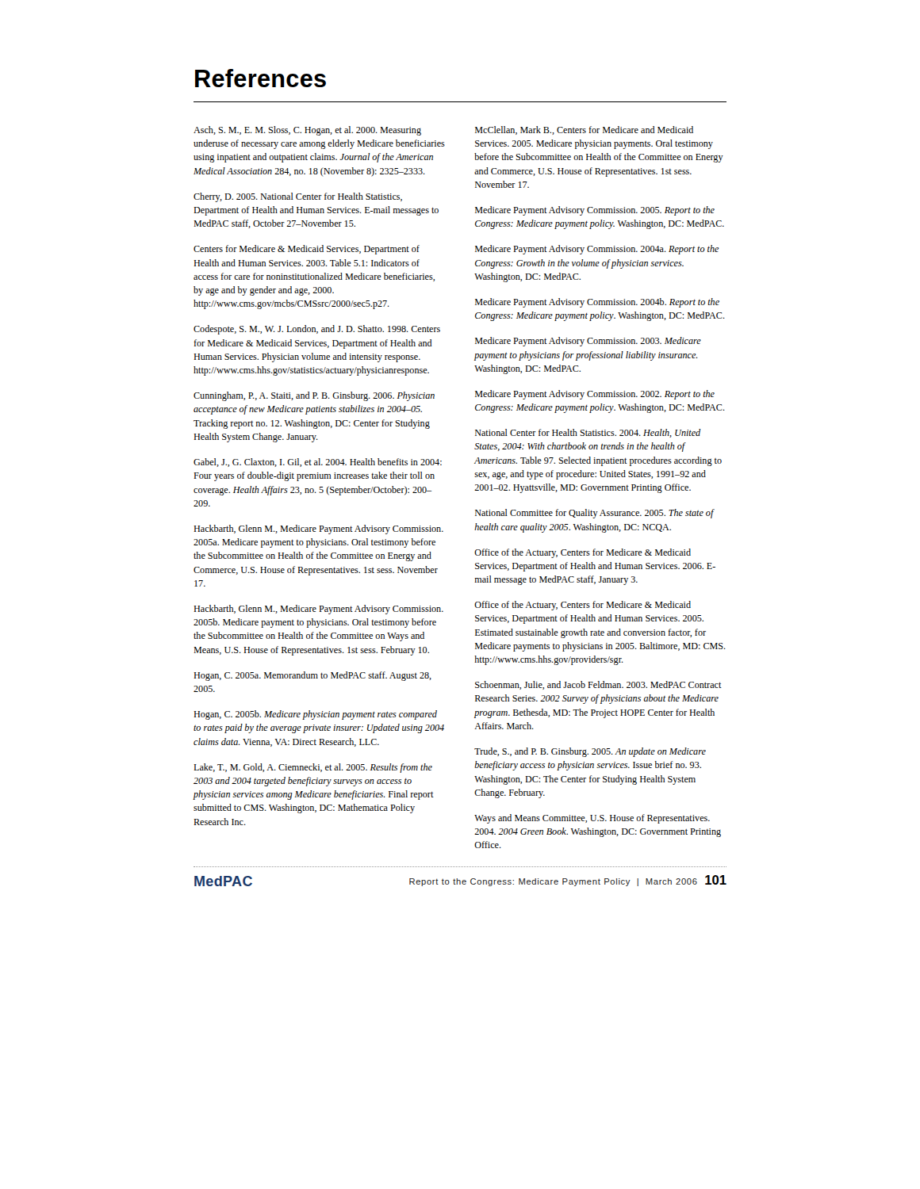References
Asch, S. M., E. M. Sloss, C. Hogan, et al. 2000. Measuring underuse of necessary care among elderly Medicare beneficiaries using inpatient and outpatient claims. Journal of the American Medical Association 284, no. 18 (November 8): 2325–2333.
Cherry, D. 2005. National Center for Health Statistics, Department of Health and Human Services. E-mail messages to MedPAC staff, October 27–November 15.
Centers for Medicare & Medicaid Services, Department of Health and Human Services. 2003. Table 5.1: Indicators of access for care for noninstitutionalized Medicare beneficiaries, by age and by gender and age, 2000. http://www.cms.gov/mcbs/CMSsrc/2000/sec5.p27.
Codespote, S. M., W. J. London, and J. D. Shatto. 1998. Centers for Medicare & Medicaid Services, Department of Health and Human Services. Physician volume and intensity response. http://www.cms.hhs.gov/statistics/actuary/physicianresponse.
Cunningham, P., A. Staiti, and P. B. Ginsburg. 2006. Physician acceptance of new Medicare patients stabilizes in 2004–05. Tracking report no. 12. Washington, DC: Center for Studying Health System Change. January.
Gabel, J., G. Claxton, I. Gil, et al. 2004. Health benefits in 2004: Four years of double-digit premium increases take their toll on coverage. Health Affairs 23, no. 5 (September/October): 200–209.
Hackbarth, Glenn M., Medicare Payment Advisory Commission. 2005a. Medicare payment to physicians. Oral testimony before the Subcommittee on Health of the Committee on Energy and Commerce, U.S. House of Representatives. 1st sess. November 17.
Hackbarth, Glenn M., Medicare Payment Advisory Commission. 2005b. Medicare payment to physicians. Oral testimony before the Subcommittee on Health of the Committee on Ways and Means, U.S. House of Representatives. 1st sess. February 10.
Hogan, C. 2005a. Memorandum to MedPAC staff. August 28, 2005.
Hogan, C. 2005b. Medicare physician payment rates compared to rates paid by the average private insurer: Updated using 2004 claims data. Vienna, VA: Direct Research, LLC.
Lake, T., M. Gold, A. Ciemnecki, et al. 2005. Results from the 2003 and 2004 targeted beneficiary surveys on access to physician services among Medicare beneficiaries. Final report submitted to CMS. Washington, DC: Mathematica Policy Research Inc.
McClellan, Mark B., Centers for Medicare and Medicaid Services. 2005. Medicare physician payments. Oral testimony before the Subcommittee on Health of the Committee on Energy and Commerce, U.S. House of Representatives. 1st sess. November 17.
Medicare Payment Advisory Commission. 2005. Report to the Congress: Medicare payment policy. Washington, DC: MedPAC.
Medicare Payment Advisory Commission. 2004a. Report to the Congress: Growth in the volume of physician services. Washington, DC: MedPAC.
Medicare Payment Advisory Commission. 2004b. Report to the Congress: Medicare payment policy. Washington, DC: MedPAC.
Medicare Payment Advisory Commission. 2003. Medicare payment to physicians for professional liability insurance. Washington, DC: MedPAC.
Medicare Payment Advisory Commission. 2002. Report to the Congress: Medicare payment policy. Washington, DC: MedPAC.
National Center for Health Statistics. 2004. Health, United States, 2004: With chartbook on trends in the health of Americans. Table 97. Selected inpatient procedures according to sex, age, and type of procedure: United States, 1991–92 and 2001–02. Hyattsville, MD: Government Printing Office.
National Committee for Quality Assurance. 2005. The state of health care quality 2005. Washington, DC: NCQA.
Office of the Actuary, Centers for Medicare & Medicaid Services, Department of Health and Human Services. 2006. E-mail message to MedPAC staff, January 3.
Office of the Actuary, Centers for Medicare & Medicaid Services, Department of Health and Human Services. 2005. Estimated sustainable growth rate and conversion factor, for Medicare payments to physicians in 2005. Baltimore, MD: CMS. http://www.cms.hhs.gov/providers/sgr.
Schoenman, Julie, and Jacob Feldman. 2003. MedPAC Contract Research Series. 2002 Survey of physicians about the Medicare program. Bethesda, MD: The Project HOPE Center for Health Affairs. March.
Trude, S., and P. B. Ginsburg. 2005. An update on Medicare beneficiary access to physician services. Issue brief no. 93. Washington, DC: The Center for Studying Health System Change. February.
Ways and Means Committee, U.S. House of Representatives. 2004. 2004 Green Book. Washington, DC: Government Printing Office.
Med PAC
Report to the Congress: Medicare Payment Policy | March 2006 101